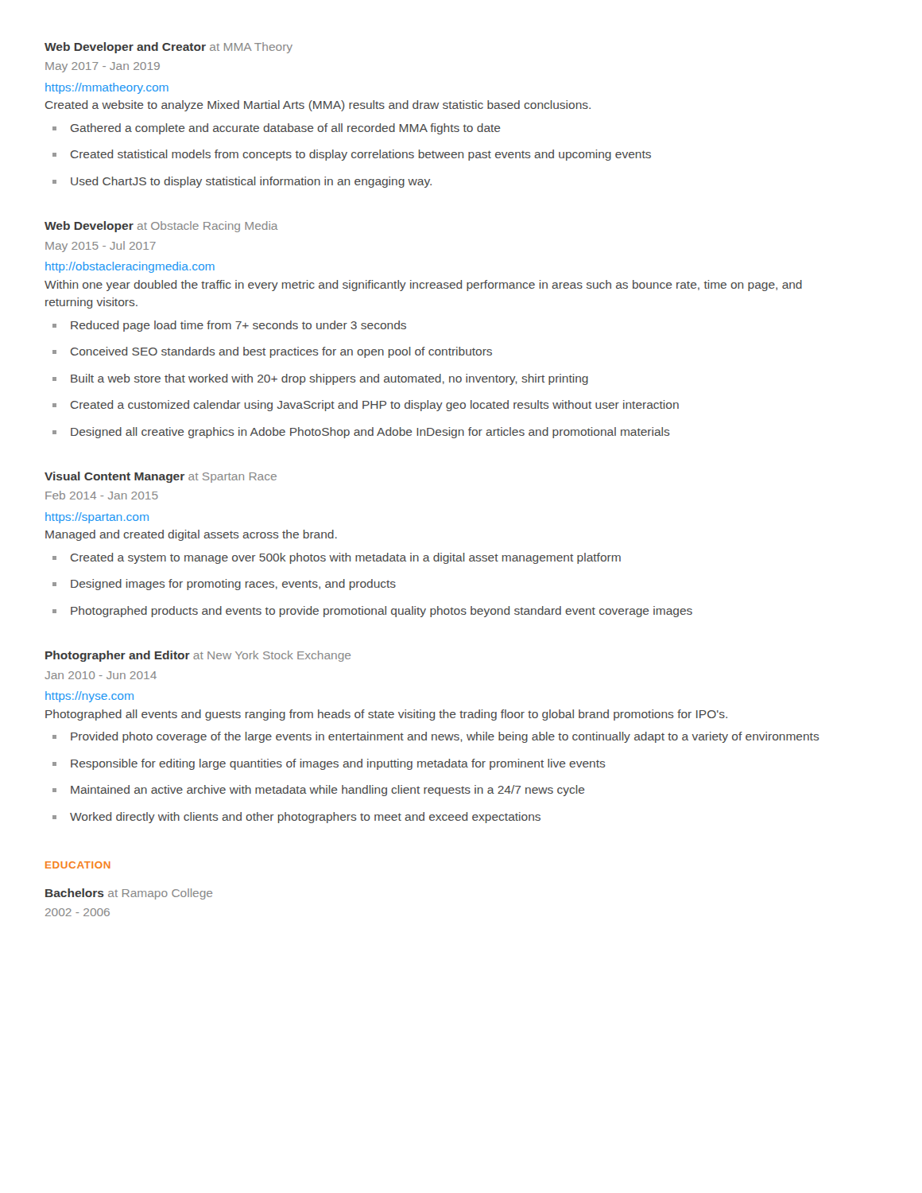Web Developer and Creator at MMA Theory
May 2017 - Jan 2019
https://mmatheory.com
Created a website to analyze Mixed Martial Arts (MMA) results and draw statistic based conclusions.
Gathered a complete and accurate database of all recorded MMA fights to date
Created statistical models from concepts to display correlations between past events and upcoming events
Used ChartJS to display statistical information in an engaging way.
Web Developer at Obstacle Racing Media
May 2015 - Jul 2017
http://obstacleracingmedia.com
Within one year doubled the traffic in every metric and significantly increased performance in areas such as bounce rate, time on page, and returning visitors.
Reduced page load time from 7+ seconds to under 3 seconds
Conceived SEO standards and best practices for an open pool of contributors
Built a web store that worked with 20+ drop shippers and automated, no inventory, shirt printing
Created a customized calendar using JavaScript and PHP to display geo located results without user interaction
Designed all creative graphics in Adobe PhotoShop and Adobe InDesign for articles and promotional materials
Visual Content Manager at Spartan Race
Feb 2014 - Jan 2015
https://spartan.com
Managed and created digital assets across the brand.
Created a system to manage over 500k photos with metadata in a digital asset management platform
Designed images for promoting races, events, and products
Photographed products and events to provide promotional quality photos beyond standard event coverage images
Photographer and Editor at New York Stock Exchange
Jan 2010 - Jun 2014
https://nyse.com
Photographed all events and guests ranging from heads of state visiting the trading floor to global brand promotions for IPO's.
Provided photo coverage of the large events in entertainment and news, while being able to continually adapt to a variety of environments
Responsible for editing large quantities of images and inputting metadata for prominent live events
Maintained an active archive with metadata while handling client requests in a 24/7 news cycle
Worked directly with clients and other photographers to meet and exceed expectations
Education
Bachelors at Ramapo College
2002 - 2006